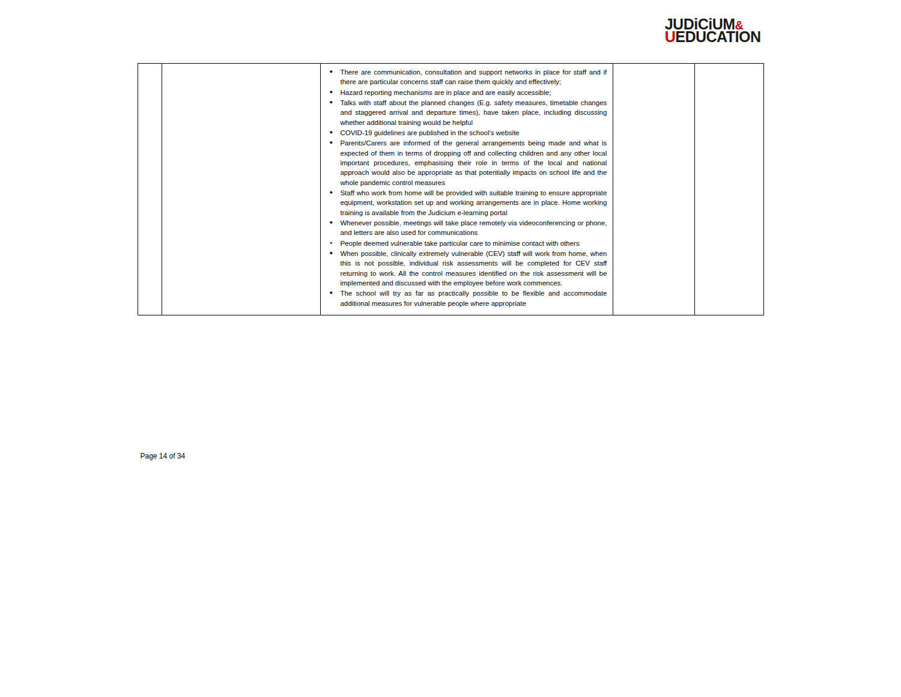JUDiCiUM&
UEDUCATION
| | | There are communication, consultation and support networks in place for staff and if there are particular concerns staff can raise them quickly and effectively; Hazard reporting mechanisms are in place and are easily accessible; Talks with staff about the planned changes (E.g. safety measures, timetable changes and staggered arrival and departure times), have taken place, including discussing whether additional training would be helpful COVID-19 guidelines are published in the school’s website Parents/Carers are informed of the general arrangements being made and what is expected of them in terms of dropping off and collecting children and any other local important procedures, emphasising their role in terms of the local and national approach would also be appropriate as that potentially impacts on school life and the whole pandemic control measures Staff who work from home will be provided with suitable training to ensure appropriate equipment, workstation set up and working arrangements are in place. Home working training is available from the Judicium e-learning portal Whenever possible, meetings will take place remotely via videoconferencing or phone, and letters are also used for communications People deemed vulnerable take particular care to minimise contact with others When possible, clinically extremely vulnerable (CEV) staff will work from home, when this is not possible, individual risk assessments will be completed for CEV staff returning to work. All the control measures identified on the risk assessment will be implemented and discussed with the employee before work commences. The school will try as far as practically possible to be flexible and accommodate additional measures for vulnerable people where appropriate | | |
Page 14 of 34